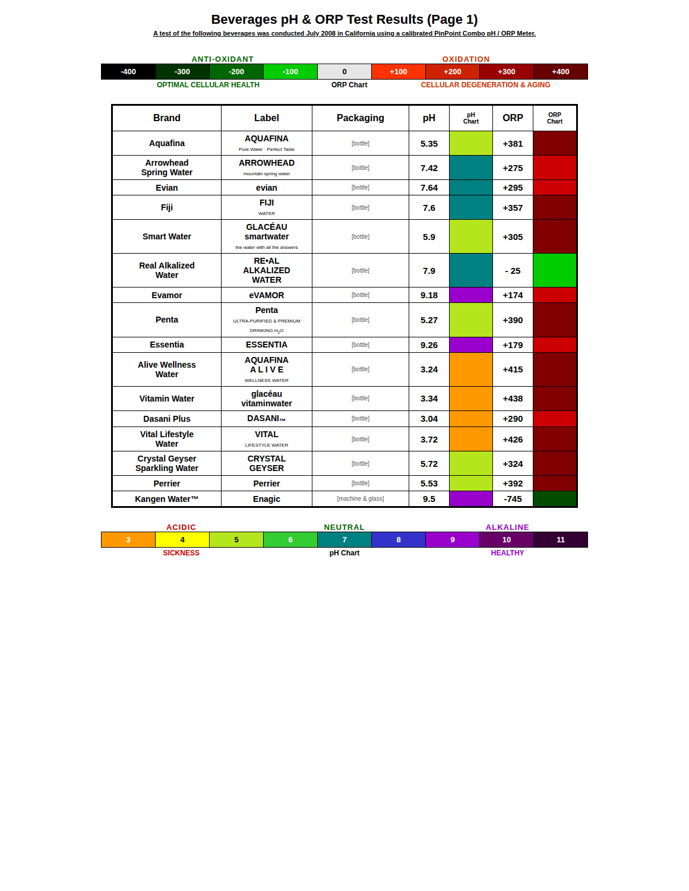Beverages pH & ORP Test Results (Page 1)
A test of the following beverages was conducted July 2008 in California using a calibrated PinPoint Combo pH / ORP Meter.
ANTI-OXIDANT
OXIDATION
| -400 | -300 | -200 | -100 | 0 | +100 | +200 | +300 | +400 |
OPTIMAL CELLULAR HEALTH
ORP Chart
CELLULAR DEGENERATION & AGING
| Brand | Label | Packaging | pH | pH Chart | ORP | ORP Chart |
| --- | --- | --- | --- | --- | --- | --- |
| Aquafina | AQUAFINA Pure Water · Perfect Taste | [bottle] | 5.35 | | +381 | |
| Arrowhead Spring Water | ARROWHEAD mountain spring water | [bottle] | 7.42 | | +275 | |
| Evian | evian | [bottle] | 7.64 | | +295 | |
| Fiji | FIJI WATER | [bottle] | 7.6 | | +357 | |
| Smart Water | GLACÉAU smartwater the water with all the answers | [bottle] | 5.9 | | +305 | |
| Real Alkalized Water | RE•AL ALKALIZED WATER | [bottle] | 7.9 | | - 25 | |
| Evamor | eVAMOR | [bottle] | 9.18 | | +174 | |
| Penta | Penta ULTRA-PURIFIED & PREMIUM DRINKING H 2 O | [bottle] | 5.27 | | +390 | |
| Essentia | ESSENTIA | [bottle] | 9.26 | | +179 | |
| Alive Wellness Water | AQUAFINA A L I V E WELLNESS WATER | [bottle] | 3.24 | | +415 | |
| Vitamin Water | glacéau vitaminwater | [bottle] | 3.34 | | +438 | |
| Dasani Plus | DASANI ™ | [bottle] | 3.04 | | +290 | |
| Vital Lifestyle Water | VITAL LIFESTYLE WATER | [bottle] | 3.72 | | +426 | |
| Crystal Geyser Sparkling Water | CRYSTAL GEYSER | [bottle] | 5.72 | | +324 | |
| Perrier | Perrier | [bottle] | 5.53 | | +392 | |
| Kangen Water™ | Enagic | [machine & glass] | 9.5 | | -745 | |
ACIDIC
NEUTRAL
ALKALINE
| 3 | 4 | 5 | 6 | 7 | 8 | 9 | 10 | 11 |
SICKNESS
pH Chart
HEALTHY